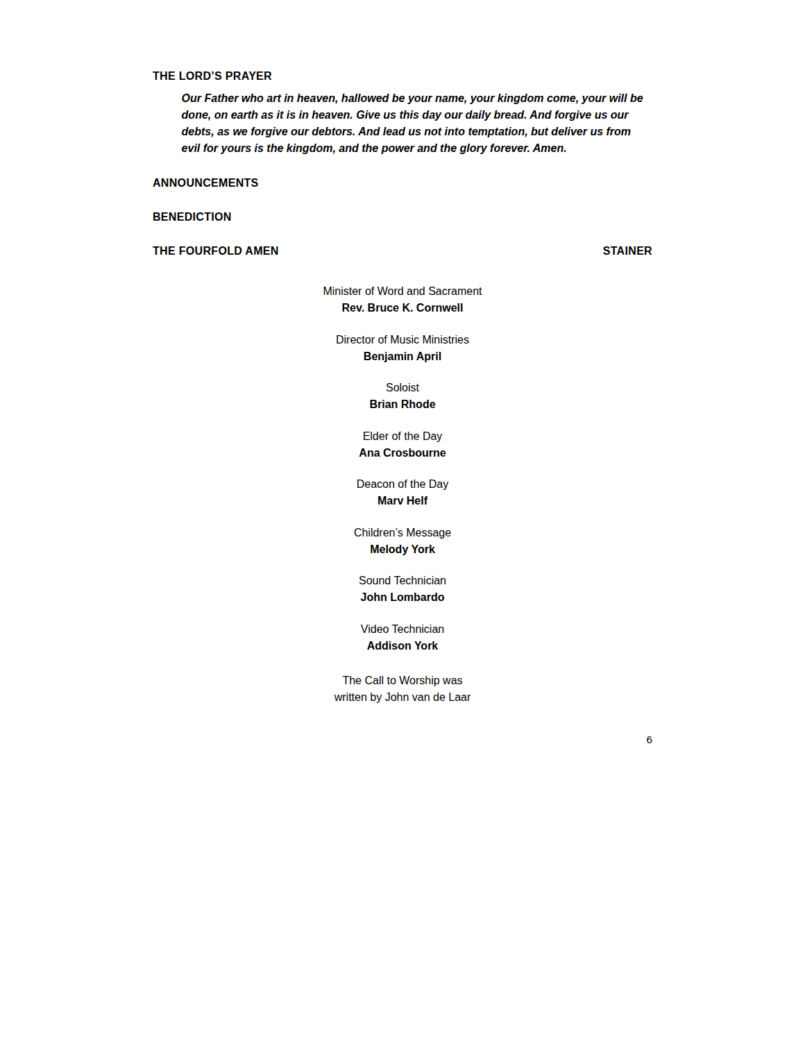THE LORD’S PRAYER
Our Father who art in heaven, hallowed be your name, your kingdom come, your will be done, on earth as it is in heaven. Give us this day our daily bread. And forgive us our debts, as we forgive our debtors. And lead us not into temptation, but deliver us from evil for yours is the kingdom, and the power and the glory forever. Amen.
ANNOUNCEMENTS
BENEDICTION
THE FOURFOLD AMEN STAINER
Minister of Word and Sacrament
Rev. Bruce K. Cornwell
Director of Music Ministries
Benjamin April
Soloist
Brian Rhode
Elder of the Day
Ana Crosbourne
Deacon of the Day
Marv Helf
Children’s Message
Melody York
Sound Technician
John Lombardo
Video Technician
Addison York
The Call to Worship was
written by John van de Laar
6